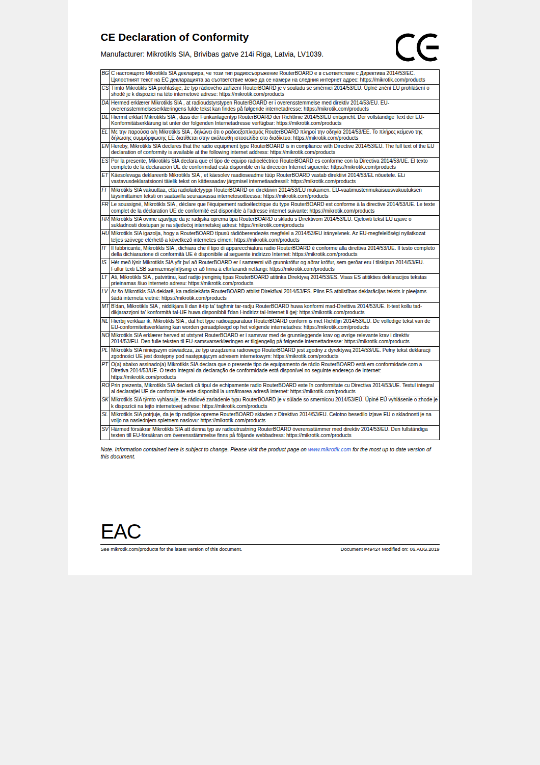CE Declaration of Conformity
Manufacturer: Mikrotikls SIA, Brivibas gatve 214i Riga, Latvia, LV1039.
| BG | С настоящото Mikrotikls SIA декларира, че този тип радиосъоръжение RouterBOARD е в съответствие с Директива 2014/53/ЕС. Цялостният текст на ЕС декларацията за съответствие може да се намери на следния интернет адрес: https://mikrotik.com/products |
| CS | Tímto Mikrotikls SIA prohlašuje, že typ rádiového zařízení RouterBOARD je v souladu se směrnicí 2014/53/EU. Úplné znění EU prohlášení o shodě je k dispozici na této internetové adrese: https://mikrotik.com/products |
| DA | Hermed erklærer Mikrotikls SIA , at radioudstyrstypen RouterBOARD er i overensstemmelse med direktiv 2014/53/EU. EU-overensstemmelseserklæringens fulde tekst kan findes på følgende internetadresse: https://mikrotik.com/products |
| DE | Hiermit erklärt Mikrotikls SIA , dass der Funkanlagentyp RouterBOARD der Richtlinie 2014/53/EU entspricht. Der vollständige Text der EU-Konformitätserklärung ist unter der folgenden Internetadresse verfügbar: https://mikrotik.com/products |
| EL | Με την παρούσα ο/η Mikrotikls SIA , δηλώνει ότι ο ραδιοεξοπλισμός RouterBOARD πληροί την οδηγία 2014/53/ΕΕ. Το πλήρες κείμενο της δήλωσης συμμόρφωσης ΕΕ διατίθεται στην ακόλουθη ιστοσελίδα στο διαδίκτυο: https://mikrotik.com/products |
| EN | Hereby, Mikrotikls SIA declares that the radio equipment type RouterBOARD is in compliance with Directive 2014/53/EU. The full text of the EU declaration of conformity is available at the following internet address: https://mikrotik.com/products |
| ES | Por la presente, Mikrotikls SIA declara que el tipo de equipo radioeléctrico RouterBOARD es conforme con la Directiva 2014/53/UE. El texto completo de la declaración UE de conformidad está disponible en la dirección Internet siguiente: https://mikrotik.com/products |
| ET | Käesolevaga deklareerib Mikrotikls SIA , et käesolev raadioseadme tüüp RouterBOARD vastab direktiivi 2014/53/EL nõuetele. ELi vastavusdeklaratsiooni täielik tekst on kättesaadav järgmisel internetiaadressil: https://mikrotik.com/products |
| FI | Mikrotikls SIA vakuuttaa, että radiolaitetyyppi RouterBOARD on direktiivin 2014/53/EU mukainen. EU-vaatimustenmukaisuusvakuutuksen täysimittainen teksti on saatavilla seuraavassa internetosoitteessa: https://mikrotik.com/products |
| FR | Le soussigné, Mikrotikls SIA , déclare que l'équipement radioélectrique du type RouterBOARD est conforme à la directive 2014/53/UE. Le texte complet de la déclaration UE de conformité est disponible à l'adresse internet suivante: https://mikrotik.com/products |
| HR | Mikrotikls SIA ovime izjavljuje da je radijska oprema tipa RouterBOARD u skladu s Direktivom 2014/53/EU. Cjeloviti tekst EU izjave o sukladnosti dostupan je na sljedećoj internetskoj adresi: https://mikrotik.com/products |
| HU | Mikrotikls SIA igazolja, hogy a RouterBOARD típusú rádióberendezés megfelel a 2014/53/EU irányelvnek. Az EU-megfelelőségi nyilatkozat teljes szövege elérhető a következő internetes címen: https://mikrotik.com/products |
| IT | Il fabbricante, Mikrotikls SIA , dichiara che il tipo di apparecchiatura radio RouterBOARD è conforme alla direttiva 2014/53/UE. Il testo completo della dichiarazione di conformità UE è disponibile al seguente indirizzo Internet: https://mikrotik.com/products |
| IS | Hér með lýsir Mikrotikls SIA yfir því að RouterBOARD er í samræmi við grunnkröfur og aðrar kröfur, sem gerðar eru í tilskipun 2014/53/EU. Fullur texti ESB samræmisyfirlýsing er að finna á eftirfarandi netfangi: https://mikrotik.com/products |
| LT | Aš, Mikrotikls SIA , patvirtinu, kad radijo įrenginių tipas RouterBOARD atitinka Direktyvą 2014/53/ES. Visas ES atitikties deklaracijos tekstas prieinamas šiuo interneto adresu: https://mikrotik.com/products |
| LV | Ar šo Mikrotikls SIA deklarē, ka radioiekārta RouterBOARD atbilst Direktīvai 2014/53/ES. Pilns ES atbilstības deklarācijas teksts ir pieejams šādā interneta vietnē: https://mikrotik.com/products |
| MT | B'dan, Mikrotikls SIA , niddikjara li dan it-tip ta' tagħmir tar-radju RouterBOARD huwa konformi mad-Direttiva 2014/53/UE. It-test kollu tad-dikjarazzjoni ta' konformità tal-UE huwa disponibbli f'dan l-indirizz tal-Internet li ġej: https://mikrotik.com/products |
| NL | Hierbij verklaar ik, Mikrotikls SIA , dat het type radioapparatuur RouterBOARD conform is met Richtlijn 2014/53/EU. De volledige tekst van de EU-conformiteitsverklaring kan worden geraadpleegd op het volgende internetadres: https://mikrotik.com/products |
| NO | Mikrotikls SIA erklærer herved at utstyret RouterBOARD er i samsvar med de grunnleggende krav og øvrige relevante krav i direktiv 2014/53/EU. Den fulle teksten til EU-samsvarserklæringen er tilgjengelig på følgende internettadresse: https://mikrotik.com/products |
| PL | Mikrotikls SIA niniejszym oświadcza, że typ urządzenia radiowego RouterBOARD jest zgodny z dyrektywą 2014/53/UE. Pełny tekst deklaracji zgodności UE jest dostępny pod następującym adresem internetowym: https://mikrotik.com/products |
| PT | O(a) abaixo assinado(a) Mikrotikls SIA declara que o presente tipo de equipamento de rádio RouterBOARD está em conformidade com a Diretiva 2014/53/UE. O texto integral da declaração de conformidade está disponível no seguinte endereço de Internet: https://mikrotik.com/products |
| RO | Prin prezenta, Mikrotikls SIA declară că tipul de echipamente radio RouterBOARD este în conformitate cu Directiva 2014/53/UE. Textul integral al declarației UE de conformitate este disponibil la următoarea adresă internet: https://mikrotik.com/products |
| SK | Mikrotikls SIA týmto vyhlasuje, že rádiové zariadenie typu RouterBOARD je v súlade so smernicou 2014/53/EÚ. Úplné EÚ vyhlásenie o zhode je k dispozícii na tejto internetovej adrese: https://mikrotik.com/products |
| SL | Mikrotikls SIA potrjuje, da je tip radijske opreme RouterBOARD skladen z Direktivo 2014/53/EU. Celotno besedilo izjave EU o skladnosti je na voljo na naslednjem spletnem naslovu: https://mikrotik.com/products |
| SV | Härmed försäkrar Mikrotikls SIA att denna typ av radioutrustning RouterBOARD överensstämmer med direktiv 2014/53/EU. Den fullständiga texten till EU-försäkran om överensstämmelse finns på följande webbadress: https://mikrotik.com/products |
Note. Information contained here is subject to change. Please visit the product page on www.mikrotik.com for the most up to date version of this document.
EAC
See mikrotik.com/products for the latest version of this document. Document #49424 Modified on: 06.AUG.2019